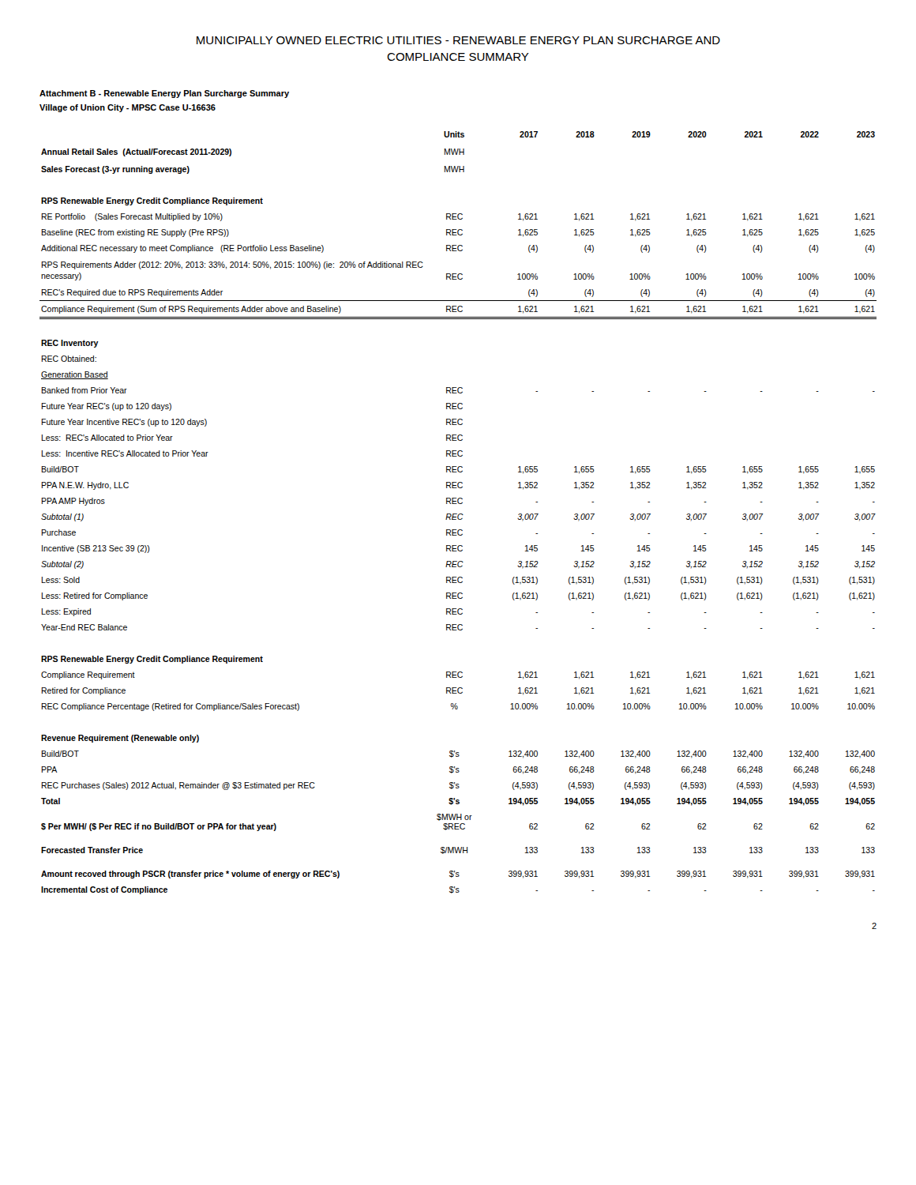MUNICIPALLY OWNED ELECTRIC UTILITIES - RENEWABLE ENERGY PLAN SURCHARGE AND
COMPLIANCE SUMMARY
Attachment B - Renewable Energy Plan Surcharge Summary
Village of Union City - MPSC Case U-16636
| | Units | 2017 | 2018 | 2019 | 2020 | 2021 | 2022 | 2023 |
| --- | --- | --- | --- | --- | --- | --- | --- | --- |
| Annual Retail Sales (Actual/Forecast 2011-2029) | MWH | |
| Sales Forecast (3-yr running average) | MWH | | | | | | | |
| RPS Renewable Energy Credit Compliance Requirement | | | | | | | | |
| RE Portfolio (Sales Forecast Multiplied by 10%) | REC | 1,621 | 1,621 | 1,621 | 1,621 | 1,621 | 1,621 | 1,621 |
| Baseline (REC from existing RE Supply (Pre RPS)) | REC | 1,625 | 1,625 | 1,625 | 1,625 | 1,625 | 1,625 | 1,625 |
| Additional REC necessary to meet Compliance (RE Portfolio Less Baseline) | REC | (4) | (4) | (4) | (4) | (4) | (4) | (4) |
| RPS Requirements Adder (2012: 20%, 2013: 33%, 2014: 50%, 2015: 100%) (ie: 20% of Additional REC necessary) | REC | 100% | 100% | 100% | 100% | 100% | 100% | 100% |
| REC's Required due to RPS Requirements Adder | | (4) | (4) | (4) | (4) | (4) | (4) | (4) |
| Compliance Requirement (Sum of RPS Requirements Adder above and Baseline) | REC | 1,621 | 1,621 | 1,621 | 1,621 | 1,621 | 1,621 | 1,621 |
| REC Inventory | | | | | | | | |
| REC Obtained: | | | | | | | | |
| Generation Based | | | | | | | | |
| Banked from Prior Year | REC | - | - | - | - | - | - | - |
| Future Year REC's (up to 120 days) | REC | | | | | | | |
| Future Year Incentive REC's (up to 120 days) | REC | | | | | | | |
| Less: REC's Allocated to Prior Year | REC | | | | | | | |
| Less: Incentive REC's Allocated to Prior Year | REC | | | | | | | |
| Build/BOT | REC | 1,655 | 1,655 | 1,655 | 1,655 | 1,655 | 1,655 | 1,655 |
| PPA N.E.W. Hydro, LLC | REC | 1,352 | 1,352 | 1,352 | 1,352 | 1,352 | 1,352 | 1,352 |
| PPA AMP Hydros | REC | - | - | - | - | - | - | - |
| Subtotal (1) | REC | 3,007 | 3,007 | 3,007 | 3,007 | 3,007 | 3,007 | 3,007 |
| Purchase | REC | - | - | - | - | - | - | - |
| Incentive (SB 213 Sec 39 (2)) | REC | 145 | 145 | 145 | 145 | 145 | 145 | 145 |
| Subtotal (2) | REC | 3,152 | 3,152 | 3,152 | 3,152 | 3,152 | 3,152 | 3,152 |
| Less: Sold | REC | (1,531) | (1,531) | (1,531) | (1,531) | (1,531) | (1,531) | (1,531) |
| Less: Retired for Compliance | REC | (1,621) | (1,621) | (1,621) | (1,621) | (1,621) | (1,621) | (1,621) |
| Less: Expired | REC | - | - | - | - | - | - | - |
| Year-End REC Balance | REC | - | - | - | - | - | - | - |
| RPS Renewable Energy Credit Compliance Requirement | | | | | | | | |
| Compliance Requirement | REC | 1,621 | 1,621 | 1,621 | 1,621 | 1,621 | 1,621 | 1,621 |
| Retired for Compliance | REC | 1,621 | 1,621 | 1,621 | 1,621 | 1,621 | 1,621 | 1,621 |
| REC Compliance Percentage (Retired for Compliance/Sales Forecast) | % | 10.00% | 10.00% | 10.00% | 10.00% | 10.00% | 10.00% | 10.00% |
| Revenue Requirement (Renewable only) | | | | | | | | |
| Build/BOT | $'s | 132,400 | 132,400 | 132,400 | 132,400 | 132,400 | 132,400 | 132,400 |
| PPA | $'s | 66,248 | 66,248 | 66,248 | 66,248 | 66,248 | 66,248 | 66,248 |
| REC Purchases (Sales) 2012 Actual, Remainder @ $3 Estimated per REC | $'s | (4,593) | (4,593) | (4,593) | (4,593) | (4,593) | (4,593) | (4,593) |
| Total | $'s | 194,055 | 194,055 | 194,055 | 194,055 | 194,055 | 194,055 | 194,055 |
| $ Per MWH/ ($ Per REC if no Build/BOT or PPA for that year) | $MWH or $REC | 62 | 62 | 62 | 62 | 62 | 62 | 62 |
| Forecasted Transfer Price | $/MWH | 133 | 133 | 133 | 133 | 133 | 133 | 133 |
| Amount recoved through PSCR (transfer price * volume of energy or REC's) | $'s | 399,931 | 399,931 | 399,931 | 399,931 | 399,931 | 399,931 | 399,931 |
| Incremental Cost of Compliance | $'s | - | - | - | - | - | - | - |
2